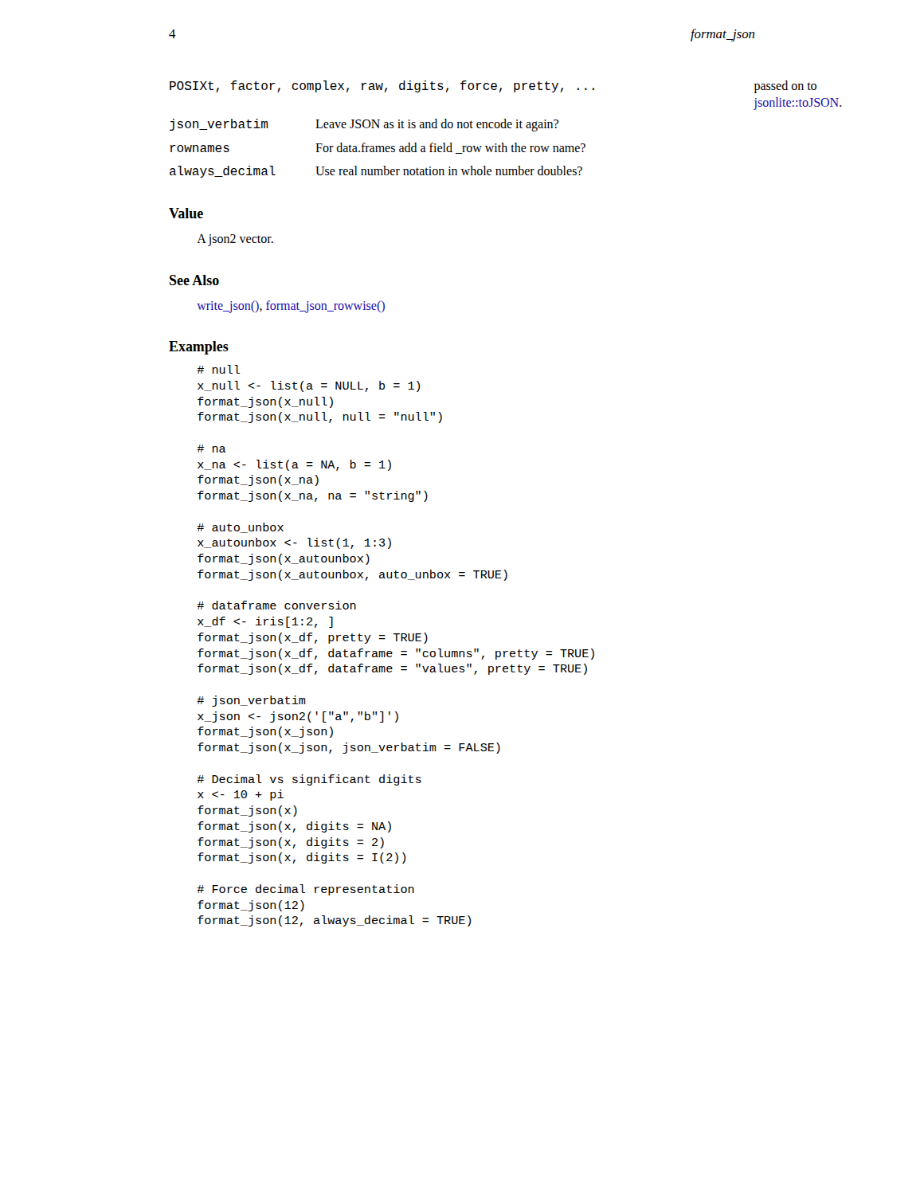4 format_json
POSIXt, factor, complex, raw, digits, force, pretty, ...
passed on to jsonlite::toJSON.
json_verbatim
Leave JSON as it is and do not encode it again?
rownames
For data.frames add a field _row with the row name?
always_decimal
Use real number notation in whole number doubles?
Value
A json2 vector.
See Also
write_json(), format_json_rowwise()
Examples
# null
x_null <- list(a = NULL, b = 1)
format_json(x_null)
format_json(x_null, null = "null")

# na
x_na <- list(a = NA, b = 1)
format_json(x_na)
format_json(x_na, na = "string")

# auto_unbox
x_autounbox <- list(1, 1:3)
format_json(x_autounbox)
format_json(x_autounbox, auto_unbox = TRUE)

# dataframe conversion
x_df <- iris[1:2, ]
format_json(x_df, pretty = TRUE)
format_json(x_df, dataframe = "columns", pretty = TRUE)
format_json(x_df, dataframe = "values", pretty = TRUE)

# json_verbatim
x_json <- json2('["a","b"]')
format_json(x_json)
format_json(x_json, json_verbatim = FALSE)

# Decimal vs significant digits
x <- 10 + pi
format_json(x)
format_json(x, digits = NA)
format_json(x, digits = 2)
format_json(x, digits = I(2))

# Force decimal representation
format_json(12)
format_json(12, always_decimal = TRUE)